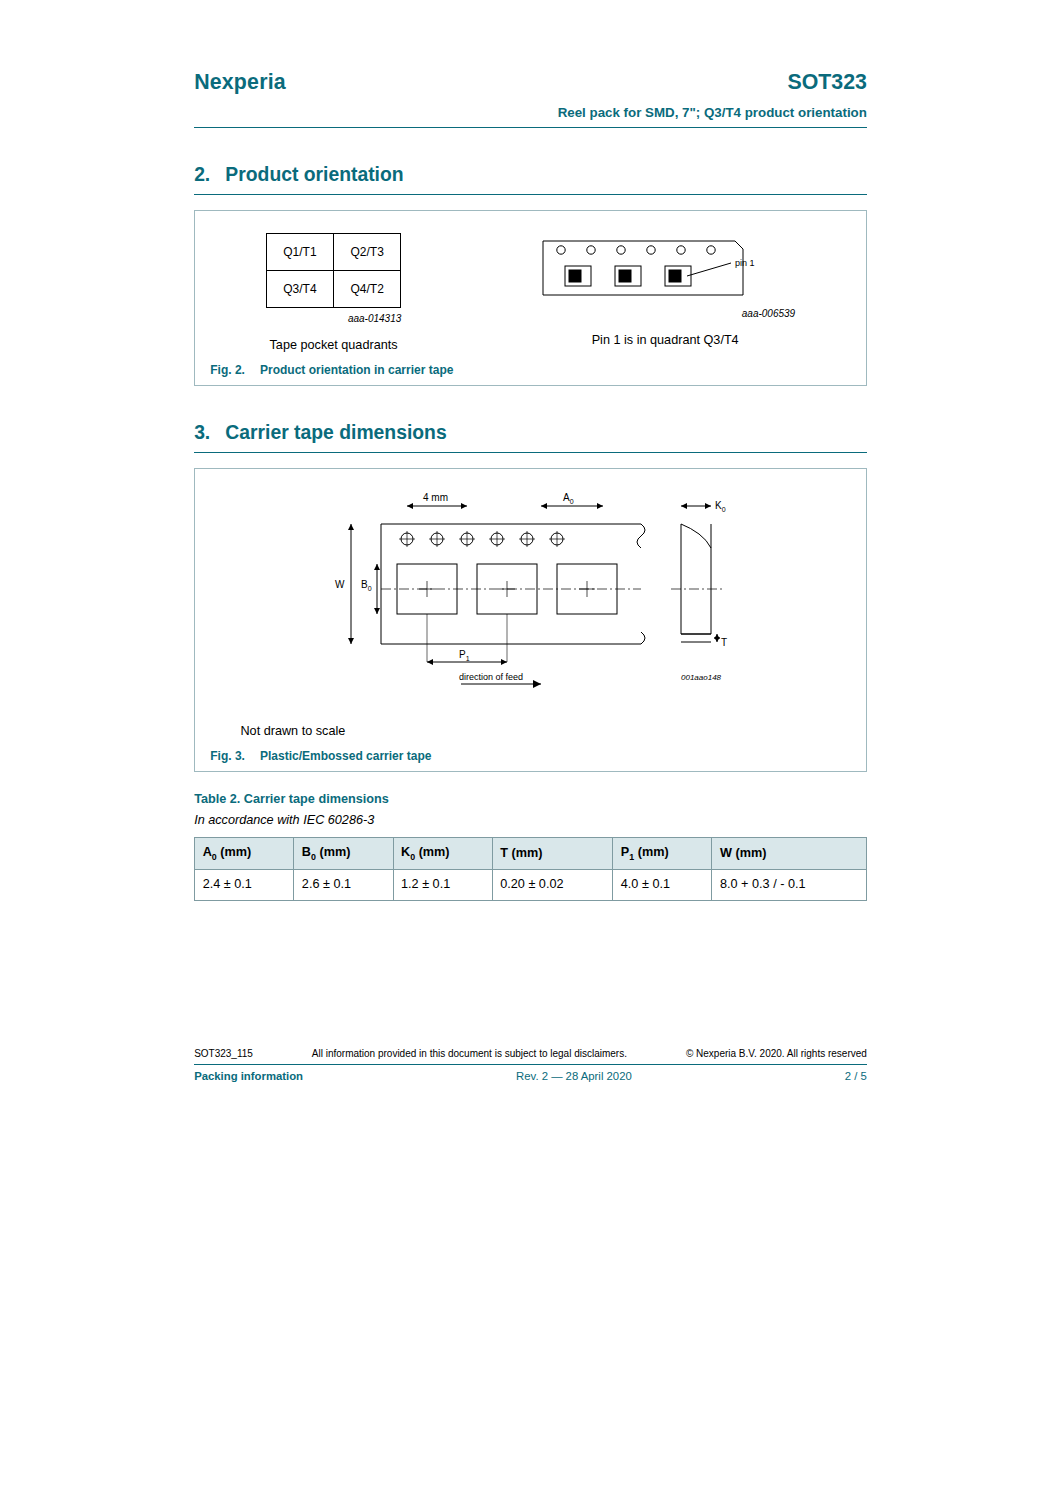Nexperia
SOT323
Reel pack for SMD, 7"; Q3/T4 product orientation
2. Product orientation
| Q1/T1 | Q2/T3 |
| Q3/T4 | Q4/T2 |
aaa-014313
Tape pocket quadrants
pin 1
aaa-006539
Pin 1 is in quadrant Q3/T4
Fig. 2. Product orientation in carrier tape
3. Carrier tape dimensions
4 mm A0 K0 W B0 P1 direction of feed T 001aao148
Not drawn to scale
Fig. 3. Plastic/Embossed carrier tape
Table 2. Carrier tape dimensions
In accordance with IEC 60286-3
| A 0 (mm) | B 0 (mm) | K 0 (mm) | T (mm) | P 1 (mm) | W (mm) |
| --- | --- | --- | --- | --- | --- |
| 2.4 ± 0.1 | 2.6 ± 0.1 | 1.2 ± 0.1 | 0.20 ± 0.02 | 4.0 ± 0.1 | 8.0 + 0.3 / - 0.1 |
SOT323_115
All information provided in this document is subject to legal disclaimers.
© Nexperia B.V. 2020. All rights reserved
Packing information
Rev. 2 — 28 April 2020
2 / 5